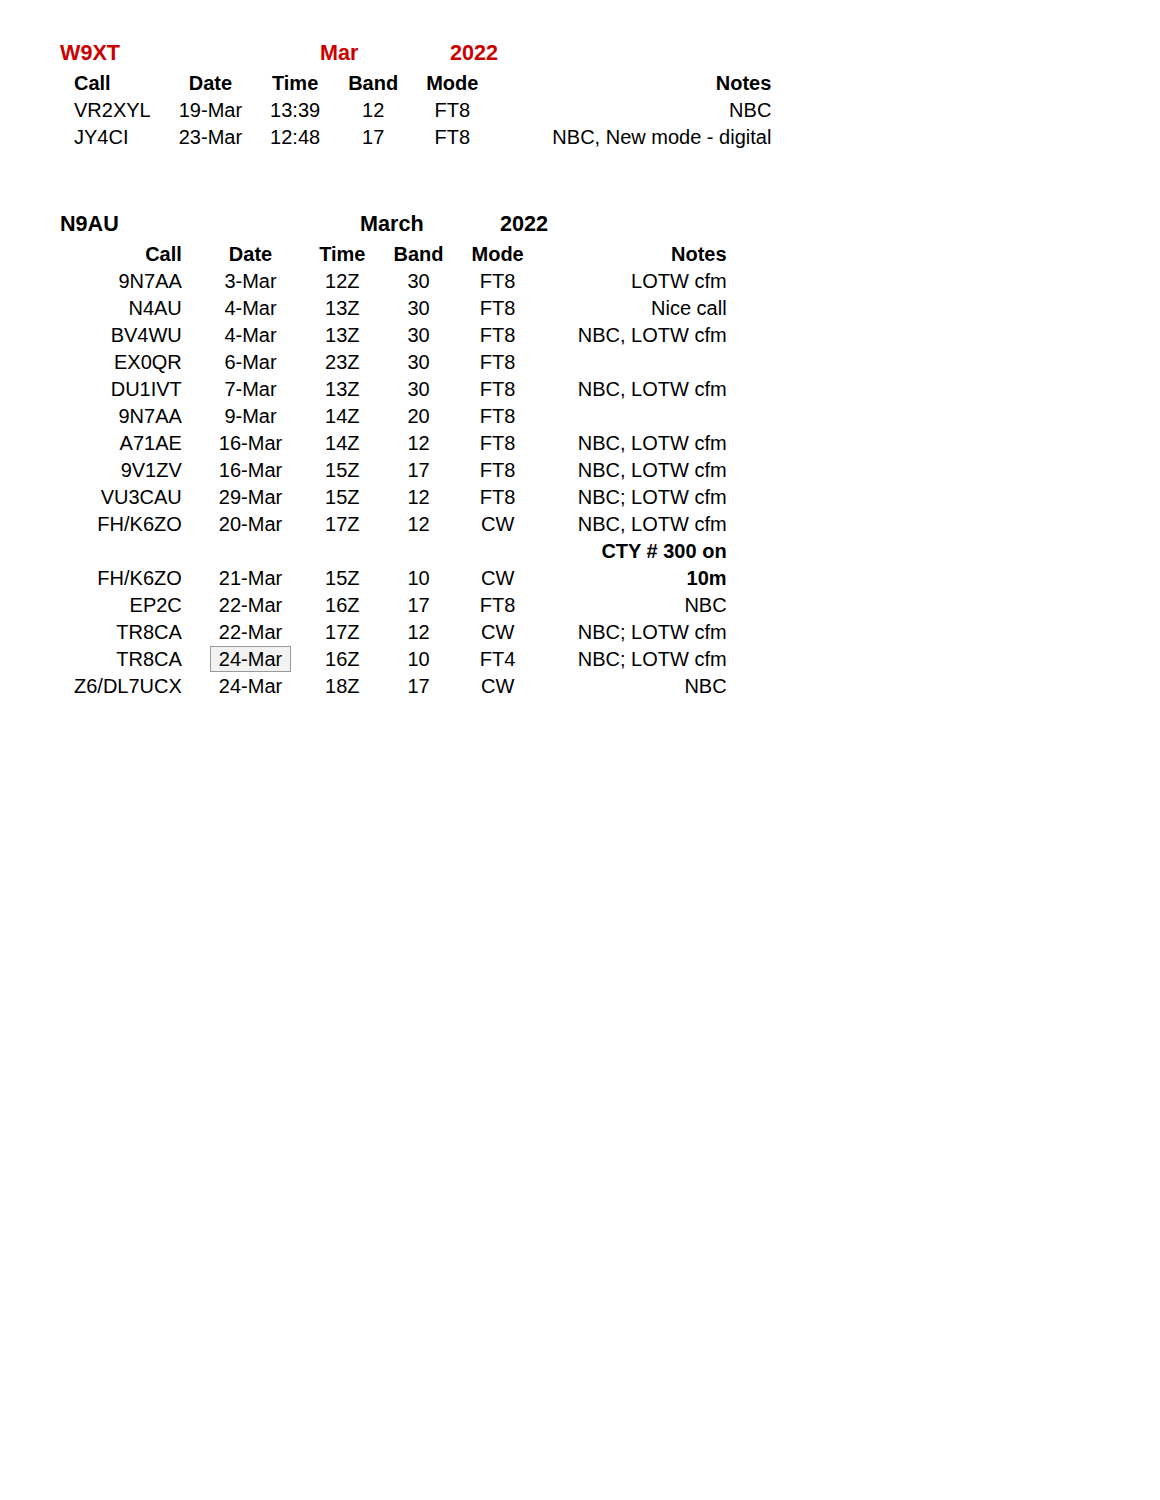W9XT Mar 2022
| Call | Date | Time | Band | Mode | Notes |
| --- | --- | --- | --- | --- | --- |
| VR2XYL | 19-Mar | 13:39 | 12 | FT8 | NBC |
| JY4CI | 23-Mar | 12:48 | 17 | FT8 | NBC, New mode - digital |
N9AU March 2022
| Call | Date | Time | Band | Mode | Notes |
| --- | --- | --- | --- | --- | --- |
| 9N7AA | 3-Mar | 12Z | 30 | FT8 | LOTW cfm |
| N4AU | 4-Mar | 13Z | 30 | FT8 | Nice call |
| BV4WU | 4-Mar | 13Z | 30 | FT8 | NBC, LOTW cfm |
| EX0QR | 6-Mar | 23Z | 30 | FT8 | |
| DU1IVT | 7-Mar | 13Z | 30 | FT8 | NBC, LOTW cfm |
| 9N7AA | 9-Mar | 14Z | 20 | FT8 | |
| A71AE | 16-Mar | 14Z | 12 | FT8 | NBC, LOTW cfm |
| 9V1ZV | 16-Mar | 15Z | 17 | FT8 | NBC, LOTW cfm |
| VU3CAU | 29-Mar | 15Z | 12 | FT8 | NBC; LOTW cfm |
| FH/K6ZO | 20-Mar | 17Z | 12 | CW | NBC, LOTW cfm |
| | | | | | CTY # 300 on |
| FH/K6ZO | 21-Mar | 15Z | 10 | CW | 10m |
| EP2C | 22-Mar | 16Z | 17 | FT8 | NBC |
| TR8CA | 22-Mar | 17Z | 12 | CW | NBC; LOTW cfm |
| TR8CA | 24-Mar | 16Z | 10 | FT4 | NBC; LOTW cfm |
| Z6/DL7UCX | 24-Mar | 18Z | 17 | CW | NBC |